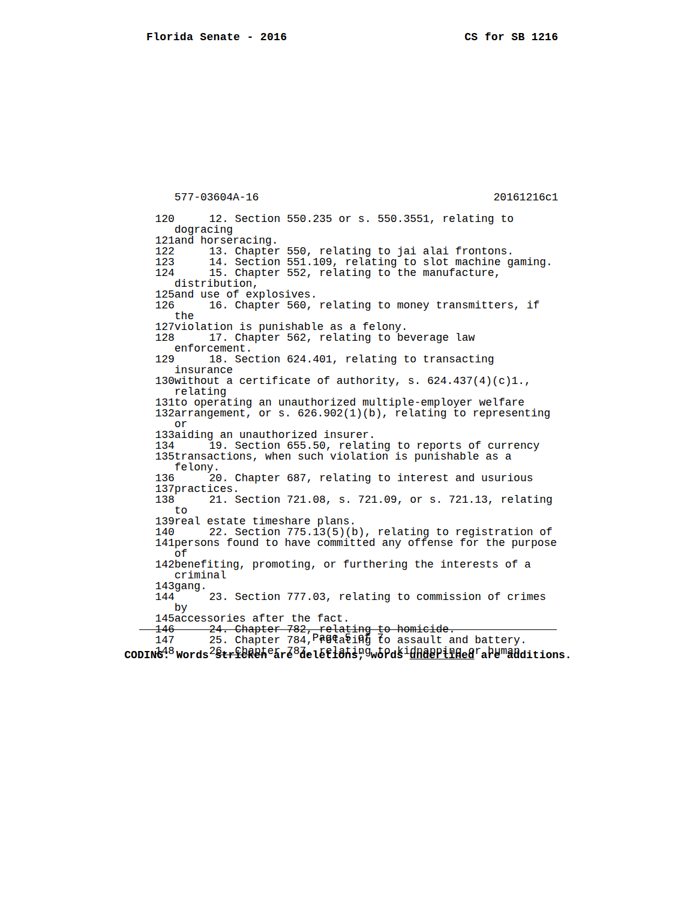Florida Senate - 2016
CS for SB 1216
577-03604A-16
20161216c1
| 120 | 12. Section 550.235 or s. 550.3551, relating to dogracing |
| 121 | and horseracing. |
| 122 | 13. Chapter 550, relating to jai alai frontons. |
| 123 | 14. Section 551.109, relating to slot machine gaming. |
| 124 | 15. Chapter 552, relating to the manufacture, distribution, |
| 125 | and use of explosives. |
| 126 | 16. Chapter 560, relating to money transmitters, if the |
| 127 | violation is punishable as a felony. |
| 128 | 17. Chapter 562, relating to beverage law enforcement. |
| 129 | 18. Section 624.401, relating to transacting insurance |
| 130 | without a certificate of authority, s. 624.437(4)(c)1., relating |
| 131 | to operating an unauthorized multiple-employer welfare |
| 132 | arrangement, or s. 626.902(1)(b), relating to representing or |
| 133 | aiding an unauthorized insurer. |
| 134 | 19. Section 655.50, relating to reports of currency |
| 135 | transactions, when such violation is punishable as a felony. |
| 136 | 20. Chapter 687, relating to interest and usurious |
| 137 | practices. |
| 138 | 21. Section 721.08, s. 721.09, or s. 721.13, relating to |
| 139 | real estate timeshare plans. |
| 140 | 22. Section 775.13(5)(b), relating to registration of |
| 141 | persons found to have committed any offense for the purpose of |
| 142 | benefiting, promoting, or furthering the interests of a criminal |
| 143 | gang. |
| 144 | 23. Section 777.03, relating to commission of crimes by |
| 145 | accessories after the fact. |
| 146 | 24. Chapter 782, relating to homicide. |
| 147 | 25. Chapter 784, relating to assault and battery. |
| 148 | 26. Chapter 787, relating to kidnapping or human |
Page 5 of 7
CODING: Words stricken are deletions; words underlined are additions.